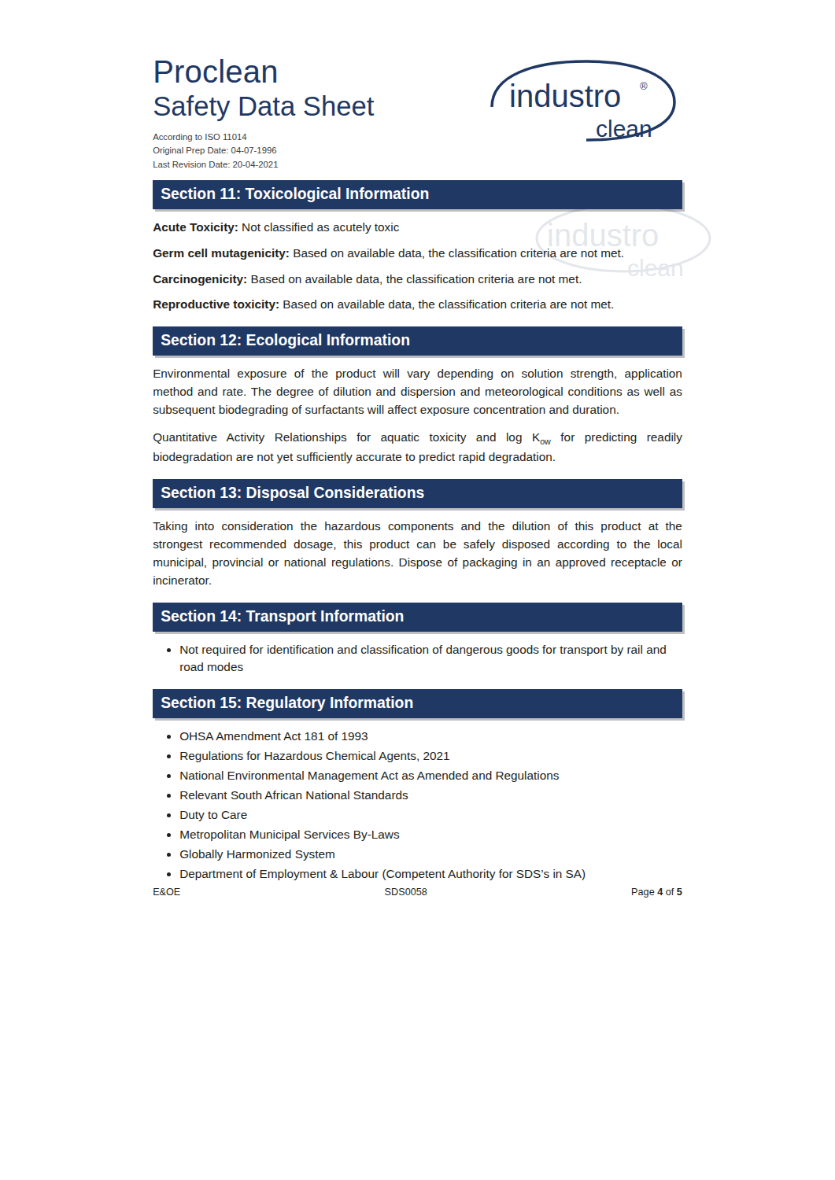industro clean
industro ® clean
Proclean
Safety Data Sheet
According to ISO 11014
Original Prep Date: 04-07-1996
Last Revision Date: 20-04-2021
Section 11: Toxicological Information
Acute Toxicity: Not classified as acutely toxic
Germ cell mutagenicity: Based on available data, the classification criteria are not met.
Carcinogenicity: Based on available data, the classification criteria are not met.
Reproductive toxicity: Based on available data, the classification criteria are not met.
Section 12: Ecological Information
Environmental exposure of the product will vary depending on solution strength, application method and rate. The degree of dilution and dispersion and meteorological conditions as well as subsequent biodegrading of surfactants will affect exposure concentration and duration.
Quantitative Activity Relationships for aquatic toxicity and log Kow for predicting readily biodegradation are not yet sufficiently accurate to predict rapid degradation.
Section 13: Disposal Considerations
Taking into consideration the hazardous components and the dilution of this product at the strongest recommended dosage, this product can be safely disposed according to the local municipal, provincial or national regulations. Dispose of packaging in an approved receptacle or incinerator.
Section 14: Transport Information
Not required for identification and classification of dangerous goods for transport by rail and road modes
Section 15: Regulatory Information
OHSA Amendment Act 181 of 1993
Regulations for Hazardous Chemical Agents, 2021
National Environmental Management Act as Amended and Regulations
Relevant South African National Standards
Duty to Care
Metropolitan Municipal Services By-Laws
Globally Harmonized System
Department of Employment & Labour (Competent Authority for SDS’s in SA)
E&OE
SDS0058
Page 4 of 5